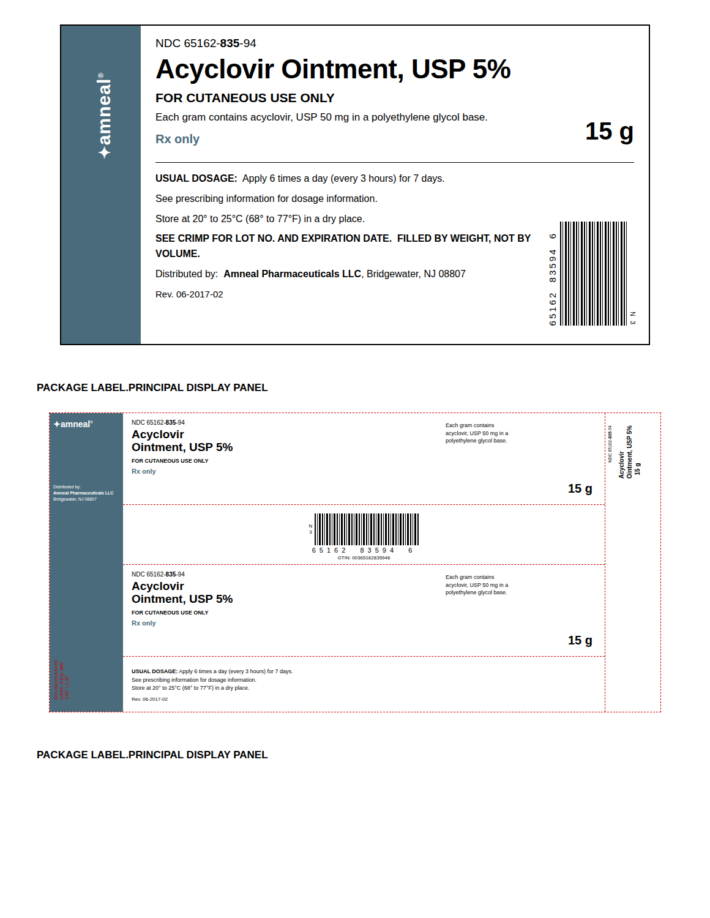✦amneal®
NDC 65162-835-94
Acyclovir Ointment, USP 5%
FOR CUTANEOUS USE ONLY
Each gram contains acyclovir, USP 50 mg in a polyethylene glycol base.
Rx only
15 g
USUAL DOSAGE: Apply 6 times a day (every 3 hours) for 7 days.
See prescribing information for dosage information.
Store at 20° to 25°C (68° to 77°F) in a dry place.
SEE CRIMP FOR LOT NO. AND EXPIRATION DATE. FILLED BY WEIGHT, NOT BY VOLUME.
Distributed by: Amneal Pharmaceuticals LLC, Bridgewater, NJ 08807
Rev. 06-2017-02
65162 83594 6
N 3
PACKAGE LABEL.PRINCIPAL DISPLAY PANEL
✦amneal®
Distributed by:
Amneal Pharmaceuticals LLC
Bridgewater, NJ 08807
Non-Varnish Area for
Lot No. & Exp. date
0.90" x 1.36"
NDC 65162-835-94
Acyclovir
Ointment, USP 5%
FOR CUTANEOUS USE ONLY
Rx only
Each gram contains acyclovir, USP 50 mg in a polyethylene glycol base.
15 g
N
3
65162 83594 6
GTIN: 00365162835946
NDC 65162-835-94
Acyclovir
Ointment, USP 5%
FOR CUTANEOUS USE ONLY
Rx only
Each gram contains acyclovir, USP 50 mg in a polyethylene glycol base.
15 g
USUAL DOSAGE: Apply 6 times a day (every 3 hours) for 7 days.
See prescribing information for dosage information.
Store at 20° to 25°C (68° to 77°F) in a dry place.
Rev. 06-2017-02
NDC 65162-835-94
Acyclovir
Ointment, USP 5%
15 g
PACKAGE LABEL.PRINCIPAL DISPLAY PANEL